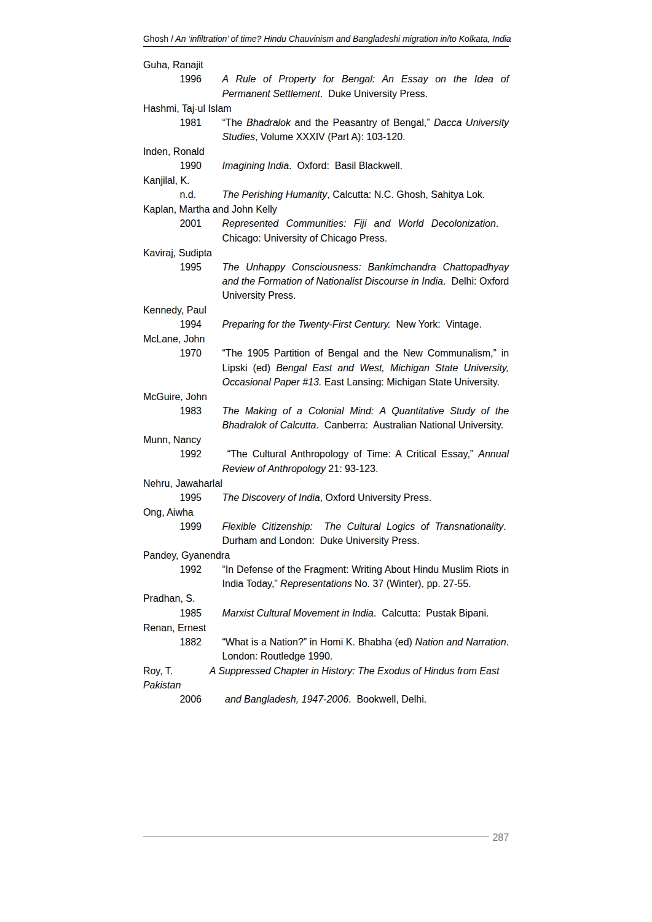Ghosh / An ‘infiltration’ of time? Hindu Chauvinism and Bangladeshi migration in/to Kolkata, India
Guha, Ranajit
1996 A Rule of Property for Bengal: An Essay on the Idea of Permanent Settlement. Duke University Press.
Hashmi, Taj-ul Islam
1981“The Bhadralok and the Peasantry of Bengal,” Dacca University Studies, Volume XXXIV (Part A): 103-120.
Inden, Ronald
1990 Imagining India. Oxford: Basil Blackwell.
Kanjilal, K.
n.d. The Perishing Humanity, Calcutta: N.C. Ghosh, Sahitya Lok.
Kaplan, Martha and John Kelly
2001 Represented Communities: Fiji and World Decolonization. Chicago: University of Chicago Press.
Kaviraj, Sudipta
1995 The Unhappy Consciousness: Bankimchandra Chattopadhyay and the Formation of Nationalist Discourse in India. Delhi: Oxford University Press.
Kennedy, Paul
1994 Preparing for the Twenty-First Century. New York: Vintage.
McLane, John
1970“The 1905 Partition of Bengal and the New Communalism,” in Lipski (ed) Bengal East and West, Michigan State University, Occasional Paper #13. East Lansing: Michigan State University.
McGuire, John
1983 The Making of a Colonial Mind: A Quantitative Study of the Bhadralok of Calcutta. Canberra: Australian National University.
Munn, Nancy
1992 “The Cultural Anthropology of Time: A Critical Essay,” Annual Review of Anthropology 21: 93-123.
Nehru, Jawaharlal
1995 The Discovery of India, Oxford University Press.
Ong, Aiwha
1999 Flexible Citizenship: The Cultural Logics of Transnationality. Durham and London: Duke University Press.
Pandey, Gyanendra
1992“In Defense of the Fragment: Writing About Hindu Muslim Riots in India Today,” Representations No. 37 (Winter), pp. 27-55.
Pradhan, S.
1985 Marxist Cultural Movement in India. Calcutta: Pustak Bipani.
Renan, Ernest
1882“What is a Nation?” in Homi K. Bhabha (ed) Nation and Narration. London: Routledge 1990.
Roy, T. A Suppressed Chapter in History: The Exodus of Hindus from East Pakistan
2006 and Bangladesh, 1947-2006. Bookwell, Delhi.
287